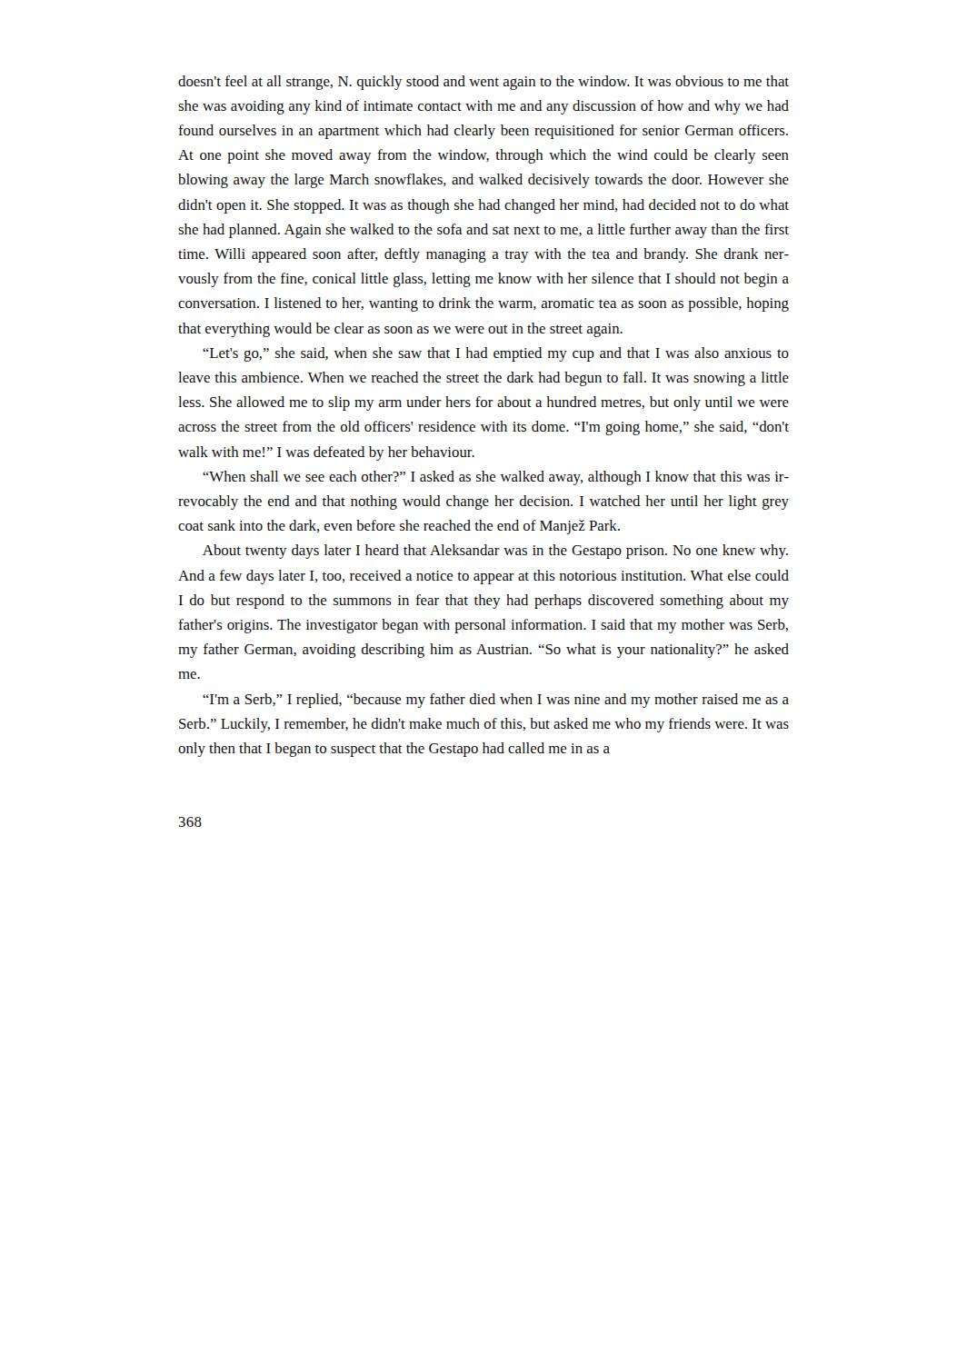doesn't feel at all strange, N. quickly stood and went again to the window. It was obvious to me that she was avoiding any kind of intimate contact with me and any discussion of how and why we had found ourselves in an apartment which had clearly been requisitioned for senior German officers. At one point she moved away from the window, through which the wind could be clearly seen blowing away the large March snowflakes, and walked decisively towards the door. However she didn't open it. She stopped. It was as though she had changed her mind, had decided not to do what she had planned. Again she walked to the sofa and sat next to me, a little further away than the first time. Willi appeared soon after, deftly managing a tray with the tea and brandy. She drank nervously from the fine, conical little glass, letting me know with her silence that I should not begin a conversation. I listened to her, wanting to drink the warm, aromatic tea as soon as possible, hoping that everything would be clear as soon as we were out in the street again.
“Let's go,” she said, when she saw that I had emptied my cup and that I was also anxious to leave this ambience. When we reached the street the dark had begun to fall. It was snowing a little less. She allowed me to slip my arm under hers for about a hundred metres, but only until we were across the street from the old officers' residence with its dome. “I'm going home,” she said, “don't walk with me!” I was defeated by her behaviour.
“When shall we see each other?” I asked as she walked away, although I know that this was irrevocably the end and that nothing would change her decision. I watched her until her light grey coat sank into the dark, even before she reached the end of Manjež Park.
About twenty days later I heard that Aleksandar was in the Gestapo prison. No one knew why. And a few days later I, too, received a notice to appear at this notorious institution. What else could I do but respond to the summons in fear that they had perhaps discovered something about my father's origins. The investigator began with personal information. I said that my mother was Serb, my father German, avoiding describing him as Austrian. “So what is your nationality?” he asked me.
“I'm a Serb,” I replied, “because my father died when I was nine and my mother raised me as a Serb.” Luckily, I remember, he didn't make much of this, but asked me who my friends were. It was only then that I began to suspect that the Gestapo had called me in as a
368